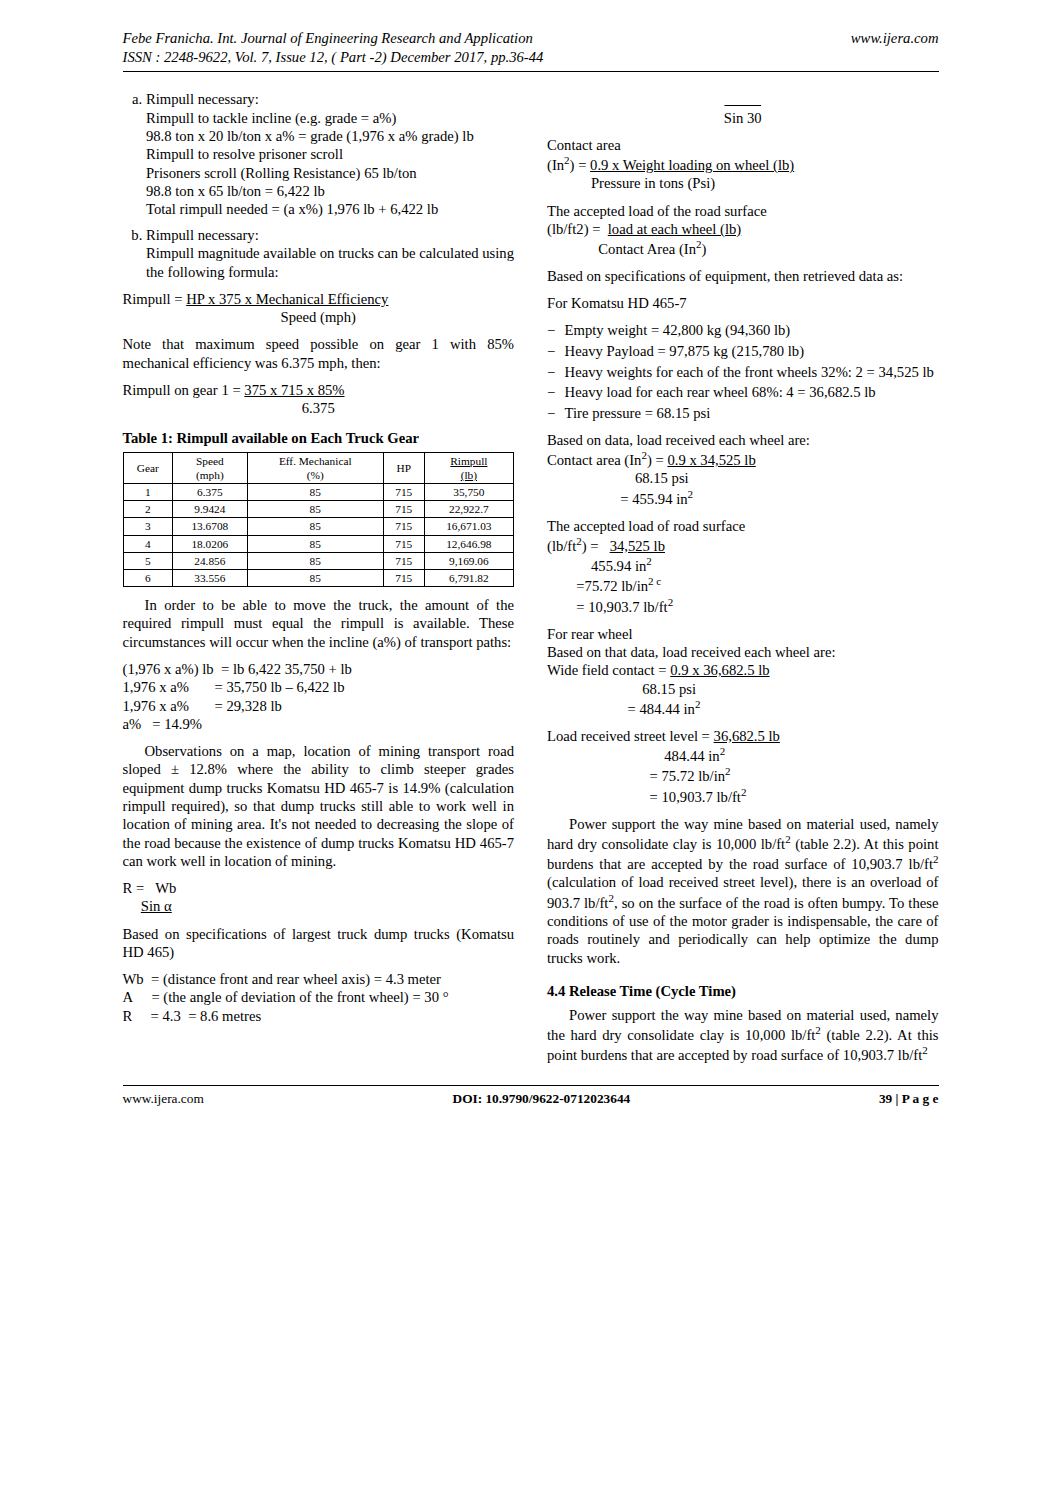Febe Franicha. Int. Journal of Engineering Research and Application www.ijera.com
ISSN : 2248-9622, Vol. 7, Issue 12, ( Part -2) December 2017, pp.36-44
Rimpull necessary:
Rimpull to tackle incline (e.g. grade = a%)
98.8 ton x 20 lb/ton x a% = grade (1,976 x a% grade) lb
Rimpull to resolve prisoner scroll
Prisoners scroll (Rolling Resistance) 65 lb/ton
98.8 ton x 65 lb/ton = 6,422 lb
Total rimpull needed = (a x%) 1,976 lb + 6,422 lb
Rimpull necessary:
Rimpull magnitude available on trucks can be calculated using the following formula:
Rimpull = HP x 375 x Mechanical Efficiency Speed (mph)
Note that maximum speed possible on gear 1 with 85% mechanical efficiency was 6.375 mph, then:
Rimpull on gear 1 = 375 x 715 x 85% 6.375
Table 1: Rimpull available on Each Truck Gear
| Gear | Speed (mph) | Eff. Mechanical (%) | HP | Rimpull (lb) |
| --- | --- | --- | --- | --- |
| 1 | 6.375 | 85 | 715 | 35,750 |
| 2 | 9.9424 | 85 | 715 | 22,922.7 |
| 3 | 13.6708 | 85 | 715 | 16,671.03 |
| 4 | 18.0206 | 85 | 715 | 12,646.98 |
| 5 | 24.856 | 85 | 715 | 9,169.06 |
| 6 | 33.556 | 85 | 715 | 6,791.82 |
In order to be able to move the truck, the amount of the required rimpull must equal the rimpull is available. These circumstances will occur when the incline (a%) of transport paths:
(1,976 x a%) lb = lb 6,422 35,750 + lb 1,976 x a% = 35,750 lb – 6,422 lb 1,976 x a% = 29,328 lb a% = 14.9%
Observations on a map, location of mining transport road sloped ± 12.8% where the ability to climb steeper grades equipment dump trucks Komatsu HD 465-7 is 14.9% (calculation rimpull required), so that dump trucks still able to work well in location of mining area. It's not needed to decreasing the slope of the road because the existence of dump trucks Komatsu HD 465-7 can work well in location of mining.
R = Wb Sin α
Based on specifications of largest truck dump trucks (Komatsu HD 465)
Wb = (distance front and rear wheel axis) = 4.3 meter A = (the angle of deviation of the front wheel) = 30 ° R = 4.3 = 8.6 metres
Sin 30
Contact area
(In2) = 0.9 x Weight loading on wheel (lb)
Pressure in tons (Psi)
The accepted load of the road surface
(lb/ft2) = load at each wheel (lb)
Contact Area (In2)
Based on specifications of equipment, then retrieved data as:
For Komatsu HD 465-7
Empty weight = 42,800 kg (94,360 lb)
Heavy Payload = 97,875 kg (215,780 lb)
Heavy weights for each of the front wheels 32%: 2 = 34,525 lb
Heavy load for each rear wheel 68%: 4 = 36,682.5 lb
Tire pressure = 68.15 psi
Based on data, load received each wheel are:
Contact area (In2) = 0.9 x 34,525 lb
68.15 psi
= 455.94 in2
The accepted load of road surface
(lb/ft2) = 34,525 lb
455.94 in2
=75.72 lb/in2 c
= 10,903.7 lb/ft2
For rear wheel
Based on that data, load received each wheel are:
Wide field contact = 0.9 x 36,682.5 lb
68.15 psi
= 484.44 in2
Load received street level = 36,682.5 lb
484.44 in2
= 75.72 lb/in2
= 10,903.7 lb/ft2
Power support the way mine based on material used, namely hard dry consolidate clay is 10,000 lb/ft2 (table 2.2). At this point burdens that are accepted by the road surface of 10,903.7 lb/ft2 (calculation of load received street level), there is an overload of 903.7 lb/ft2, so on the surface of the road is often bumpy. To these conditions of use of the motor grader is indispensable, the care of roads routinely and periodically can help optimize the dump trucks work.
4.4 Release Time (Cycle Time)
Power support the way mine based on material used, namely the hard dry consolidate clay is 10,000 lb/ft2 (table 2.2). At this point burdens that are accepted by road surface of 10,903.7 lb/ft2
www.ijera.com DOI: 10.9790/9622-0712023644 39 | P a g e